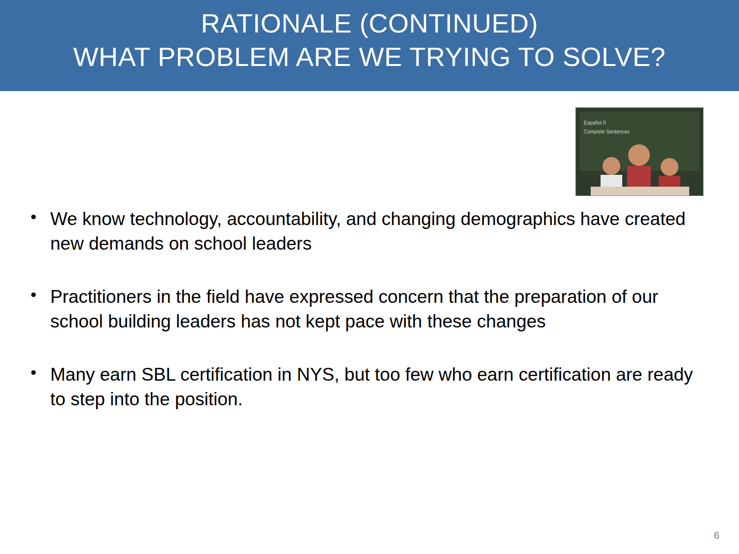RATIONALE (CONTINUED)
WHAT PROBLEM ARE WE TRYING TO SOLVE?
We know technology, accountability, and changing demographics have created new demands on school leaders
Practitioners in the field have expressed concern that the preparation of our school building leaders has not kept pace with these changes
Many earn SBL certification in NYS, but too few who earn certification are ready to step into the position.
6